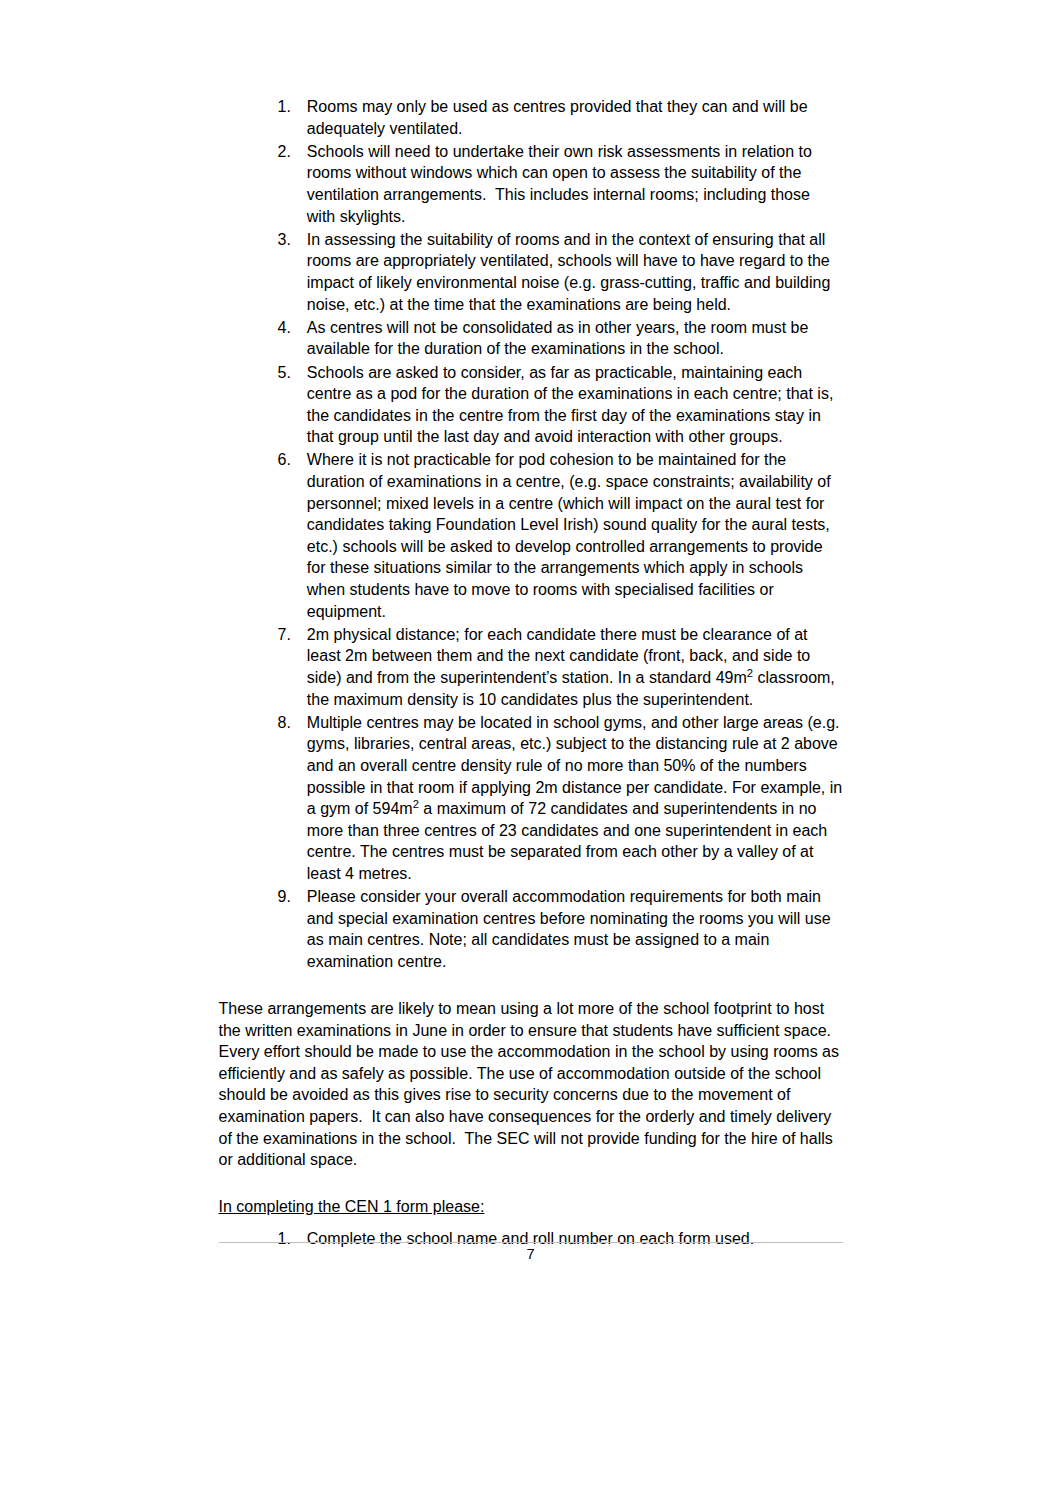Rooms may only be used as centres provided that they can and will be adequately ventilated.
Schools will need to undertake their own risk assessments in relation to rooms without windows which can open to assess the suitability of the ventilation arrangements. This includes internal rooms; including those with skylights.
In assessing the suitability of rooms and in the context of ensuring that all rooms are appropriately ventilated, schools will have to have regard to the impact of likely environmental noise (e.g. grass-cutting, traffic and building noise, etc.) at the time that the examinations are being held.
As centres will not be consolidated as in other years, the room must be available for the duration of the examinations in the school.
Schools are asked to consider, as far as practicable, maintaining each centre as a pod for the duration of the examinations in each centre; that is, the candidates in the centre from the first day of the examinations stay in that group until the last day and avoid interaction with other groups.
Where it is not practicable for pod cohesion to be maintained for the duration of examinations in a centre, (e.g. space constraints; availability of personnel; mixed levels in a centre (which will impact on the aural test for candidates taking Foundation Level Irish) sound quality for the aural tests, etc.) schools will be asked to develop controlled arrangements to provide for these situations similar to the arrangements which apply in schools when students have to move to rooms with specialised facilities or equipment.
2m physical distance; for each candidate there must be clearance of at least 2m between them and the next candidate (front, back, and side to side) and from the superintendent’s station. In a standard 49m2 classroom, the maximum density is 10 candidates plus the superintendent.
Multiple centres may be located in school gyms, and other large areas (e.g. gyms, libraries, central areas, etc.) subject to the distancing rule at 2 above and an overall centre density rule of no more than 50% of the numbers possible in that room if applying 2m distance per candidate. For example, in a gym of 594m2 a maximum of 72 candidates and superintendents in no more than three centres of 23 candidates and one superintendent in each centre. The centres must be separated from each other by a valley of at least 4 metres.
Please consider your overall accommodation requirements for both main and special examination centres before nominating the rooms you will use as main centres. Note; all candidates must be assigned to a main examination centre.
These arrangements are likely to mean using a lot more of the school footprint to host the written examinations in June in order to ensure that students have sufficient space. Every effort should be made to use the accommodation in the school by using rooms as efficiently and as safely as possible. The use of accommodation outside of the school should be avoided as this gives rise to security concerns due to the movement of examination papers. It can also have consequences for the orderly and timely delivery of the examinations in the school. The SEC will not provide funding for the hire of halls or additional space.
In completing the CEN 1 form please:
Complete the school name and roll number on each form used.
7